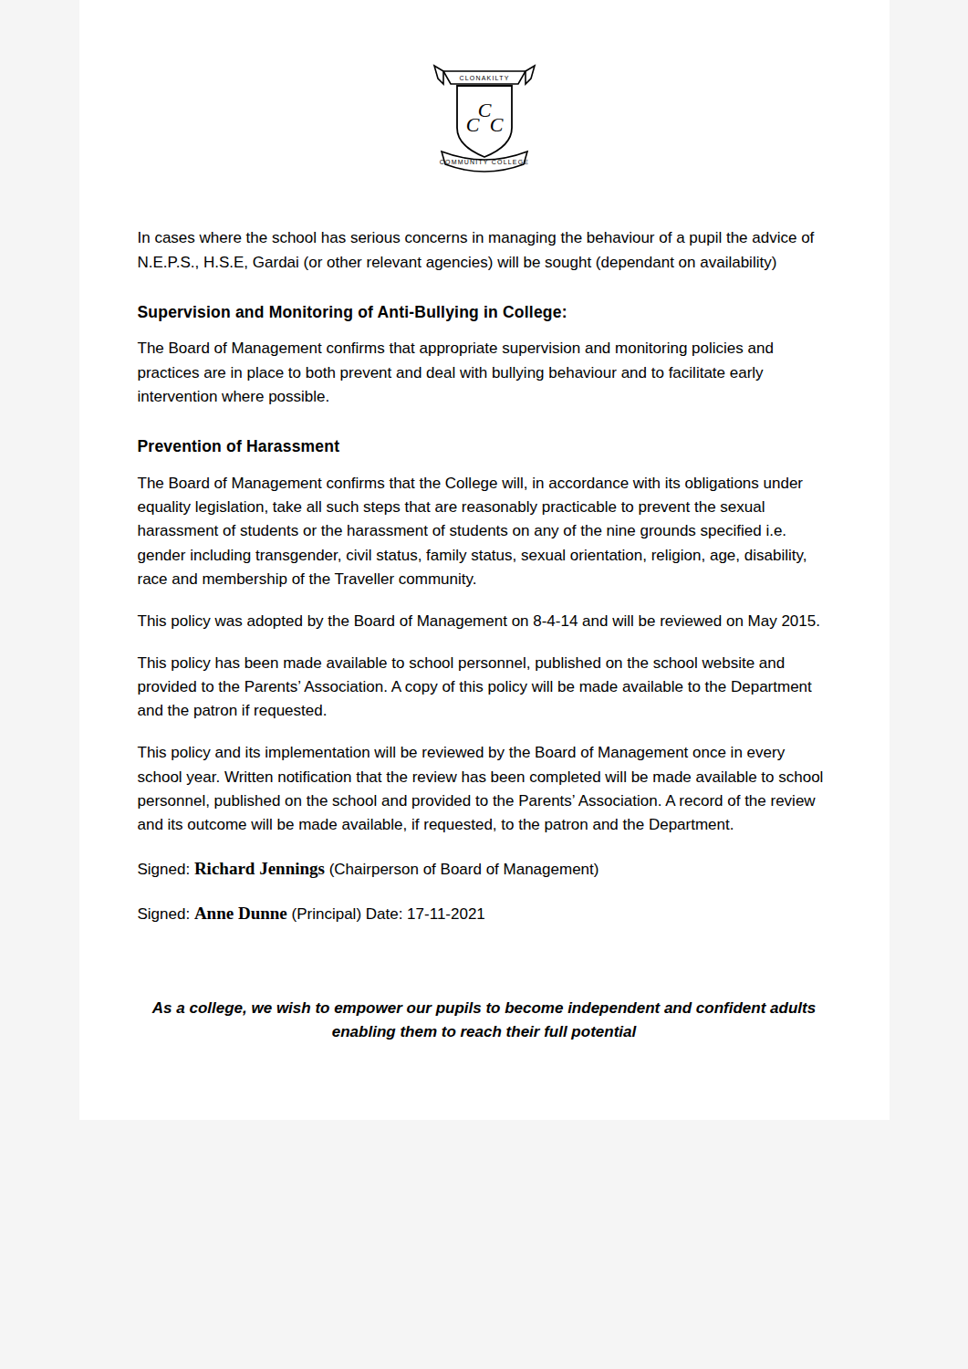CLONAKILTY C C C COMMUNITY COLLEGE
In cases where the school has serious concerns in managing the behaviour of a pupil the advice of N.E.P.S., H.S.E, Gardai (or other relevant agencies) will be sought (dependant on availability)
Supervision and Monitoring of Anti-Bullying in College:
The Board of Management confirms that appropriate supervision and monitoring policies and practices are in place to both prevent and deal with bullying behaviour and to facilitate early intervention where possible.
Prevention of Harassment
The Board of Management confirms that the College will, in accordance with its obligations under equality legislation, take all such steps that are reasonably practicable to prevent the sexual harassment of students or the harassment of students on any of the nine grounds specified i.e. gender including transgender, civil status, family status, sexual orientation, religion, age, disability, race and membership of the Traveller community.
This policy was adopted by the Board of Management on 8-4-14 and will be reviewed on May 2015.
This policy has been made available to school personnel, published on the school website and provided to the Parents’ Association. A copy of this policy will be made available to the Department and the patron if requested.
This policy and its implementation will be reviewed by the Board of Management once in every school year. Written notification that the review has been completed will be made available to school personnel, published on the school and provided to the Parents’ Association. A record of the review and its outcome will be made available, if requested, to the patron and the Department.
Signed: Richard Jennings (Chairperson of Board of Management)
Signed: Anne Dunne (Principal) Date: 17-11-2021
As a college, we wish to empower our pupils to become independent and confident adults enabling them to reach their full potential